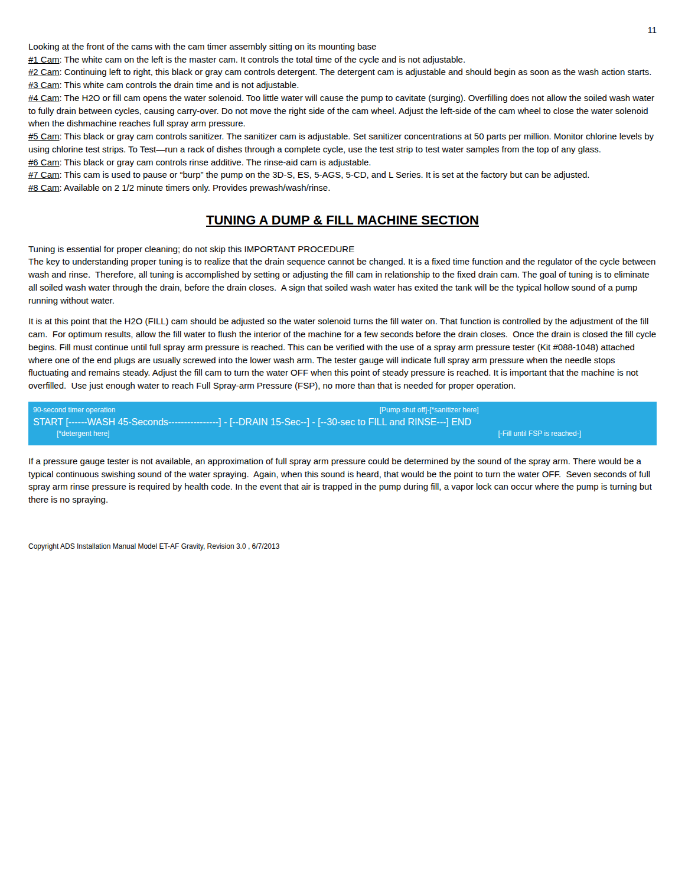11
Looking at the front of the cams with the cam timer assembly sitting on its mounting base
#1 Cam: The white cam on the left is the master cam. It controls the total time of the cycle and is not adjustable.
#2 Cam: Continuing left to right, this black or gray cam controls detergent. The detergent cam is adjustable and should begin as soon as the wash action starts.
#3 Cam: This white cam controls the drain time and is not adjustable.
#4 Cam: The H2O or fill cam opens the water solenoid. Too little water will cause the pump to cavitate (surging). Overfilling does not allow the soiled wash water to fully drain between cycles, causing carry-over. Do not move the right side of the cam wheel. Adjust the left-side of the cam wheel to close the water solenoid when the dishmachine reaches full spray arm pressure.
#5 Cam: This black or gray cam controls sanitizer. The sanitizer cam is adjustable. Set sanitizer concentrations at 50 parts per million. Monitor chlorine levels by using chlorine test strips. To Test—run a rack of dishes through a complete cycle, use the test strip to test water samples from the top of any glass.
#6 Cam: This black or gray cam controls rinse additive. The rinse-aid cam is adjustable.
#7 Cam: This cam is used to pause or “burp” the pump on the 3D-S, ES, 5-AGS, 5-CD, and L Series. It is set at the factory but can be adjusted.
#8 Cam: Available on 2 1/2 minute timers only. Provides prewash/wash/rinse.
TUNING A DUMP & FILL MACHINE SECTION
Tuning is essential for proper cleaning; do not skip this IMPORTANT PROCEDURE
The key to understanding proper tuning is to realize that the drain sequence cannot be changed. It is a fixed time function and the regulator of the cycle between wash and rinse. Therefore, all tuning is accomplished by setting or adjusting the fill cam in relationship to the fixed drain cam. The goal of tuning is to eliminate all soiled wash water through the drain, before the drain closes. A sign that soiled wash water has exited the tank will be the typical hollow sound of a pump running without water.
It is at this point that the H2O (FILL) cam should be adjusted so the water solenoid turns the fill water on. That function is controlled by the adjustment of the fill cam. For optimum results, allow the fill water to flush the interior of the machine for a few seconds before the drain closes. Once the drain is closed the fill cycle begins. Fill must continue until full spray arm pressure is reached. This can be verified with the use of a spray arm pressure tester (Kit #088-1048) attached where one of the end plugs are usually screwed into the lower wash arm. The tester gauge will indicate full spray arm pressure when the needle stops fluctuating and remains steady. Adjust the fill cam to turn the water OFF when this point of steady pressure is reached. It is important that the machine is not overfilled. Use just enough water to reach Full Spray-arm Pressure (FSP), no more than that is needed for proper operation.
90-second timer operation [Pump shut off]-[*sanitizer here]
START [------WASH 45-Seconds----------------] - [--DRAIN 15-Sec--] - [--30-sec to FILL and RINSE---] END
[*detergent here] [-Fill until FSP is reached-]
If a pressure gauge tester is not available, an approximation of full spray arm pressure could be determined by the sound of the spray arm. There would be a typical continuous swishing sound of the water spraying. Again, when this sound is heard, that would be the point to turn the water OFF. Seven seconds of full spray arm rinse pressure is required by health code. In the event that air is trapped in the pump during fill, a vapor lock can occur where the pump is turning but there is no spraying.
Copyright ADS Installation Manual Model ET-AF Gravity, Revision 3.0 , 6/7/2013